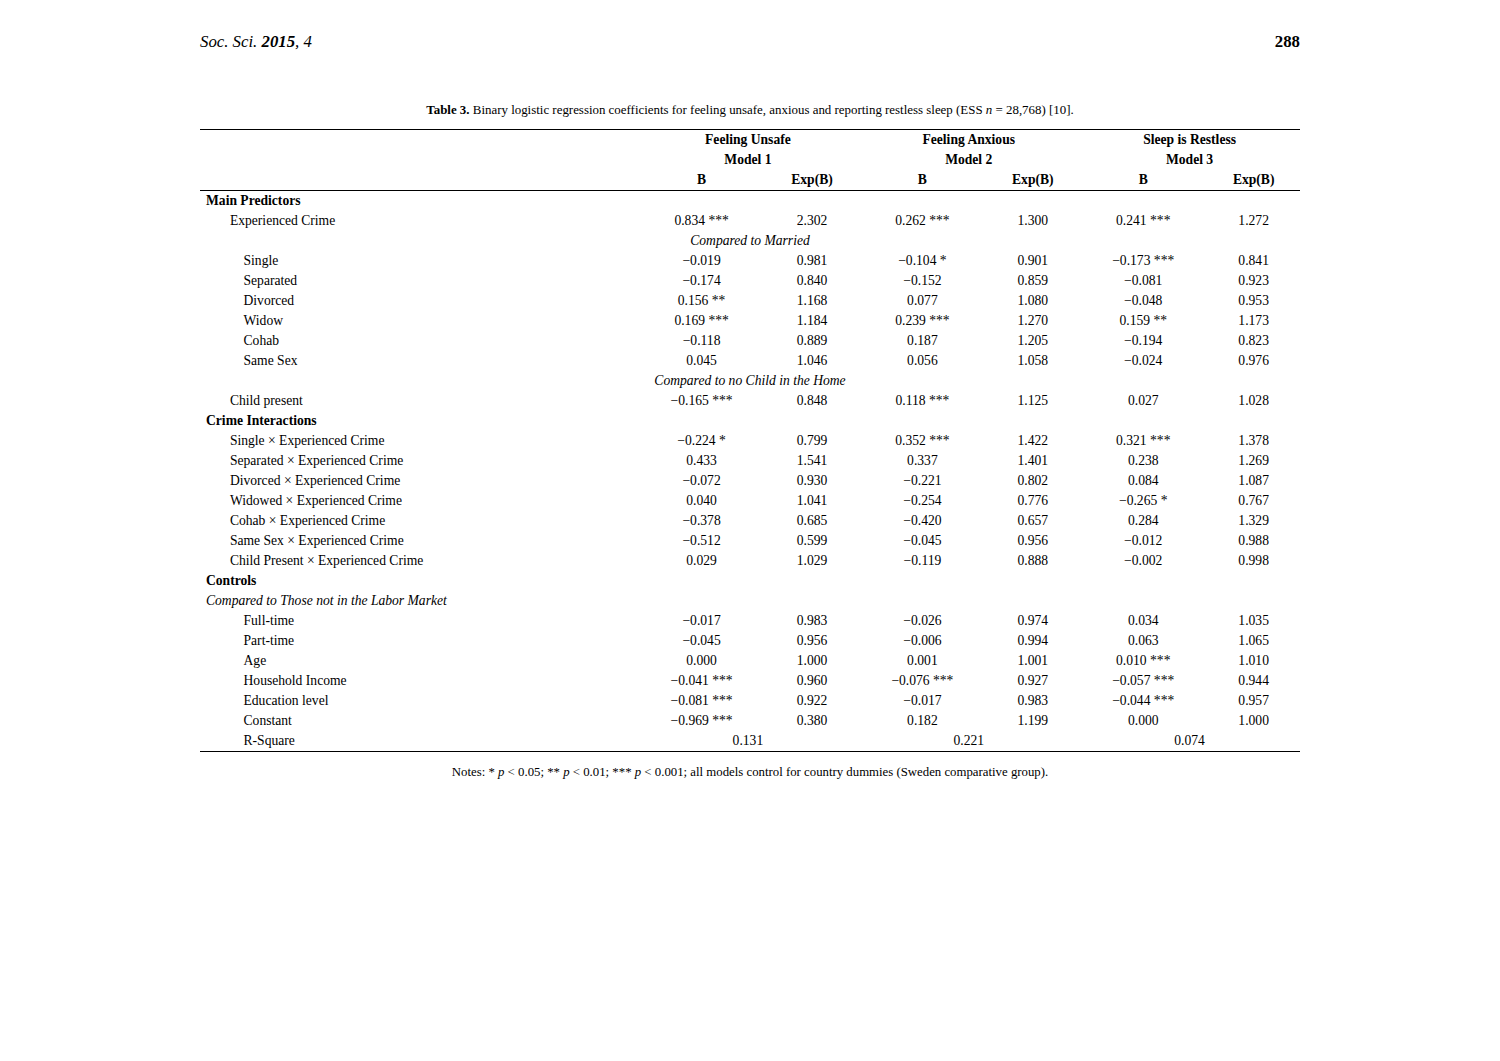Soc. Sci. 2015, 4 288
Table 3. Binary logistic regression coefficients for feeling unsafe, anxious and reporting restless sleep (ESS n = 28,768) [10].
| | Feeling Unsafe | Feeling Anxious | Sleep is Restless |
| --- | --- | --- | --- |
| | Model 1 | Model 2 | Model 3 |
| | B | Exp(B) | B | Exp(B) | B | Exp(B) |
| Main Predictors | |
| Experienced Crime | 0.834 *** | 2.302 | 0.262 *** | 1.300 | 0.241 *** | 1.272 |
| Compared to Married |
| Single | −0.019 | 0.981 | −0.104 * | 0.901 | −0.173 *** | 0.841 |
| Separated | −0.174 | 0.840 | −0.152 | 0.859 | −0.081 | 0.923 |
| Divorced | 0.156 ** | 1.168 | 0.077 | 1.080 | −0.048 | 0.953 |
| Widow | 0.169 *** | 1.184 | 0.239 *** | 1.270 | 0.159 ** | 1.173 |
| Cohab | −0.118 | 0.889 | 0.187 | 1.205 | −0.194 | 0.823 |
| Same Sex | 0.045 | 1.046 | 0.056 | 1.058 | −0.024 | 0.976 |
| Compared to no Child in the Home |
| Child present | −0.165 *** | 0.848 | 0.118 *** | 1.125 | 0.027 | 1.028 |
| Crime Interactions | |
| Single × Experienced Crime | −0.224 * | 0.799 | 0.352 *** | 1.422 | 0.321 *** | 1.378 |
| Separated × Experienced Crime | 0.433 | 1.541 | 0.337 | 1.401 | 0.238 | 1.269 |
| Divorced × Experienced Crime | −0.072 | 0.930 | −0.221 | 0.802 | 0.084 | 1.087 |
| Widowed × Experienced Crime | 0.040 | 1.041 | −0.254 | 0.776 | −0.265 * | 0.767 |
| Cohab × Experienced Crime | −0.378 | 0.685 | −0.420 | 0.657 | 0.284 | 1.329 |
| Same Sex × Experienced Crime | −0.512 | 0.599 | −0.045 | 0.956 | −0.012 | 0.988 |
| Child Present × Experienced Crime | 0.029 | 1.029 | −0.119 | 0.888 | −0.002 | 0.998 |
| Controls | |
| Compared to Those not in the Labor Market | |
| Full-time | −0.017 | 0.983 | −0.026 | 0.974 | 0.034 | 1.035 |
| Part-time | −0.045 | 0.956 | −0.006 | 0.994 | 0.063 | 1.065 |
| Age | 0.000 | 1.000 | 0.001 | 1.001 | 0.010 *** | 1.010 |
| Household Income | −0.041 *** | 0.960 | −0.076 *** | 0.927 | −0.057 *** | 0.944 |
| Education level | −0.081 *** | 0.922 | −0.017 | 0.983 | −0.044 *** | 0.957 |
| Constant | −0.969 *** | 0.380 | 0.182 | 1.199 | 0.000 | 1.000 |
| R-Square | 0.131 | 0.221 | 0.074 |
Notes: * p < 0.05; ** p < 0.01; *** p < 0.001; all models control for country dummies (Sweden comparative group).